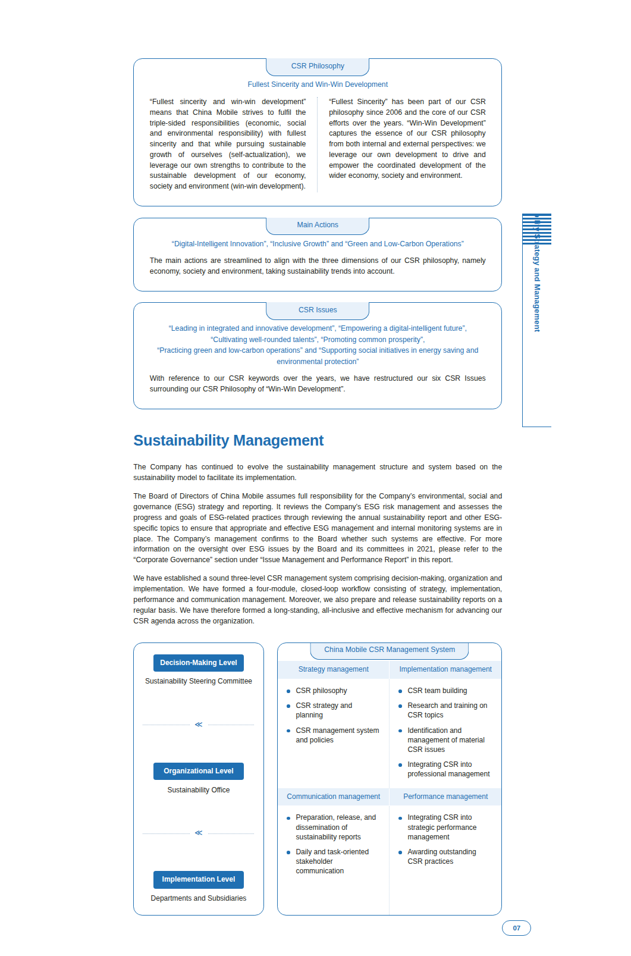Sustainability Strategy and Management
CSR Philosophy
Fullest Sincerity and Win-Win Development
“Fullest sincerity and win-win development” means that China Mobile strives to fulfil the triple-sided responsibilities (economic, social and environmental responsibility) with fullest sincerity and that while pursuing sustainable growth of ourselves (self-actualization), we leverage our own strengths to contribute to the sustainable development of our economy, society and environment (win-win development).
“Fullest Sincerity” has been part of our CSR philosophy since 2006 and the core of our CSR efforts over the years. “Win-Win Development” captures the essence of our CSR philosophy from both internal and external perspectives: we leverage our own development to drive and empower the coordinated development of the wider economy, society and environment.
Main Actions
“Digital-Intelligent Innovation”, “Inclusive Growth” and “Green and Low-Carbon Operations”
The main actions are streamlined to align with the three dimensions of our CSR philosophy, namely economy, society and environment, taking sustainability trends into account.
CSR Issues
“Leading in integrated and innovative development”, “Empowering a digital-intelligent future”,
“Cultivating well-rounded talents”, “Promoting common prosperity”,
“Practicing green and low-carbon operations” and “Supporting social initiatives in energy saving and environmental protection”
With reference to our CSR keywords over the years, we have restructured our six CSR Issues surrounding our CSR Philosophy of “Win-Win Development”.
Sustainability Management
The Company has continued to evolve the sustainability management structure and system based on the sustainability model to facilitate its implementation.
The Board of Directors of China Mobile assumes full responsibility for the Company’s environmental, social and governance (ESG) strategy and reporting. It reviews the Company’s ESG risk management and assesses the progress and goals of ESG-related practices through reviewing the annual sustainability report and other ESG-specific topics to ensure that appropriate and effective ESG management and internal monitoring systems are in place. The Company’s management confirms to the Board whether such systems are effective. For more information on the oversight over ESG issues by the Board and its committees in 2021, please refer to the “Corporate Governance” section under “Issue Management and Performance Report” in this report.
We have established a sound three-level CSR management system comprising decision-making, organization and implementation. We have formed a four-module, closed-loop workflow consisting of strategy, implementation, performance and communication management. Moreover, we also prepare and release sustainability reports on a regular basis. We have therefore formed a long-standing, all-inclusive and effective mechanism for advancing our CSR agenda across the organization.
Decision-Making Level
Sustainability Steering Committee
≪
Organizational Level
Sustainability Office
≪
Implementation Level
Departments and Subsidiaries
China Mobile CSR Management System
Strategy management
Implementation management
CSR philosophy
CSR strategy and planning
CSR management system and policies
CSR team building
Research and training on CSR topics
Identification and management of material CSR issues
Integrating CSR into professional management
Communication management
Performance management
Preparation, release, and dissemination of sustainability reports
Daily and task-oriented stakeholder communication
Integrating CSR into strategic performance management
Awarding outstanding CSR practices
07